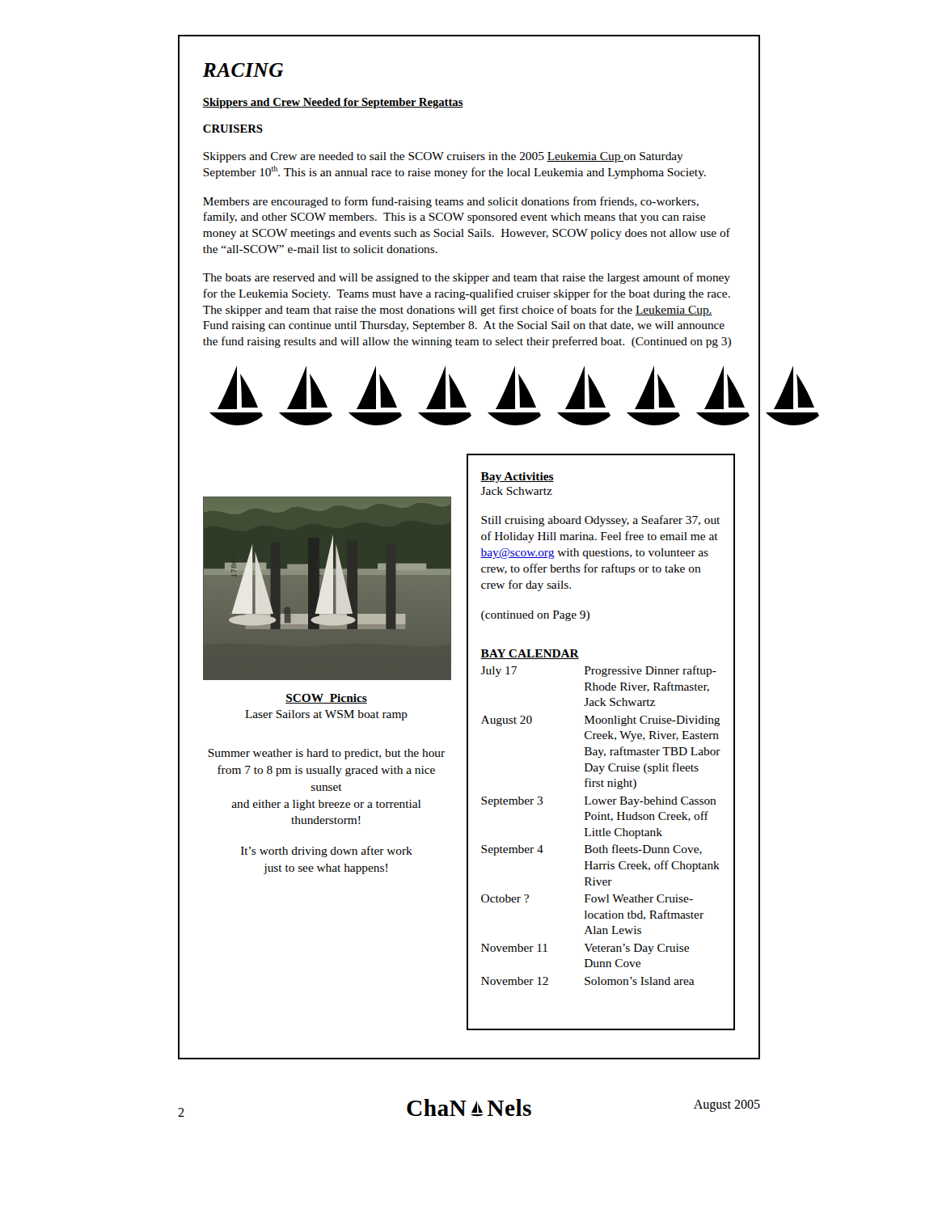RACING
Skippers and Crew Needed for September Regattas
CRUISERS
Skippers and Crew are needed to sail the SCOW cruisers in the 2005 Leukemia Cup on Saturday September 10th. This is an annual race to raise money for the local Leukemia and Lymphoma Society.
Members are encouraged to form fund-raising teams and solicit donations from friends, co-workers, family, and other SCOW members. This is a SCOW sponsored event which means that you can raise money at SCOW meetings and events such as Social Sails. However, SCOW policy does not allow use of the “all-SCOW” e-mail list to solicit donations.
The boats are reserved and will be assigned to the skipper and team that raise the largest amount of money for the Leukemia Society. Teams must have a racing-qualified cruiser skipper for the boat during the race. The skipper and team that raise the most donations will get first choice of boats for the Leukemia Cup. Fund raising can continue until Thursday, September 8. At the Social Sail on that date, we will announce the fund raising results and will allow the winning team to select their preferred boat. (Continued on pg 3)
17861 1786
SCOW Picnics
Laser Sailors at WSM boat ramp
Summer weather is hard to predict, but the hour from 7 to 8 pm is usually graced with a nice sunset
and either a light breeze or a torrential thunderstorm! It’s worth driving down after work
just to see what happens!
Bay Activities
Jack Schwartz
Still cruising aboard Odyssey, a Seafarer 37, out of Holiday Hill marina. Feel free to email me at bay@scow.org with questions, to volunteer as crew, to offer berths for raftups or to take on crew for day sails.
(continued on Page 9)
BAY CALENDAR
| July 17 | Progressive Dinner raftup-Rhode River, Raftmaster, Jack Schwartz |
| August 20 | Moonlight Cruise-Dividing Creek, Wye, River, Eastern Bay, raftmaster TBD Labor Day Cruise (split fleets first night) |
| September 3 | Lower Bay-behind Casson Point, Hudson Creek, off Little Choptank |
| September 4 | Both fleets-Dunn Cove, Harris Creek, off Choptank River |
| October ? | Fowl Weather Cruise-location tbd, Raftmaster Alan Lewis |
| November 11 | Veteran’s Day Cruise Dunn Cove |
| November 12 | Solomon’s Island area |
2
ChaN Nels
August 2005